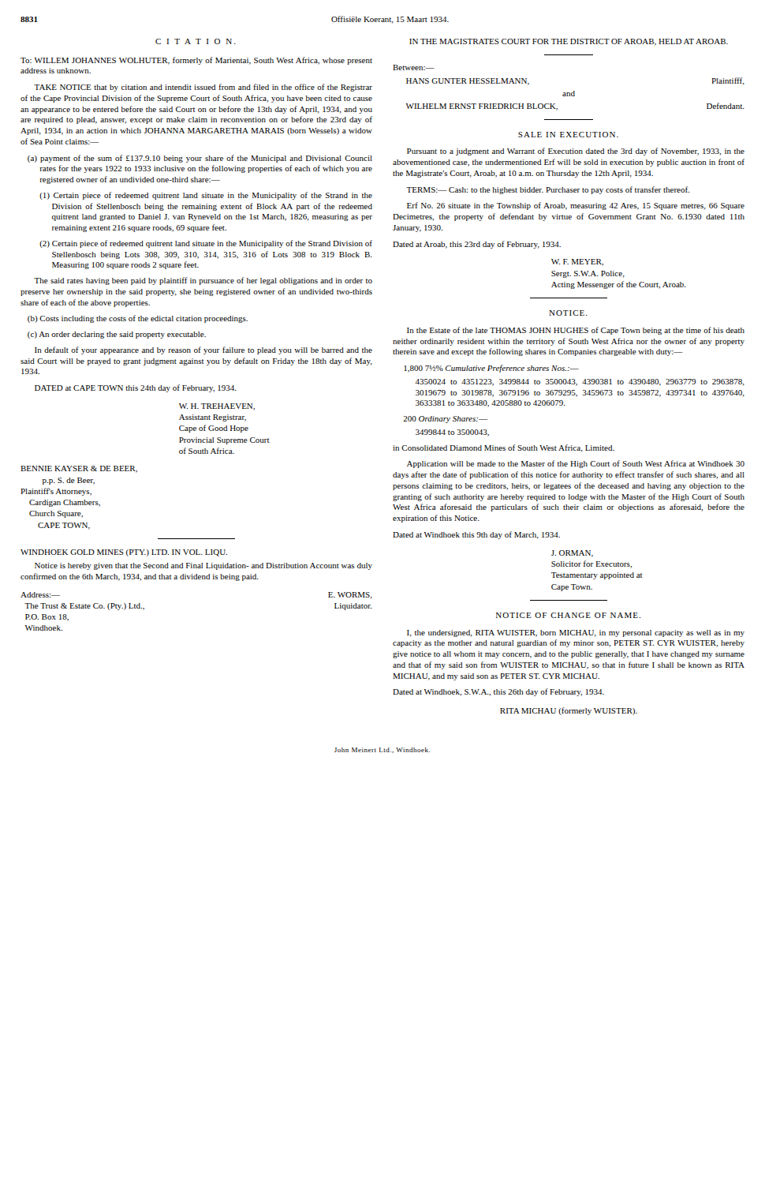8831 Offisiële Koerant, 15 Maart 1934.
C I T A T I O N.
To: WILLEM JOHANNES WOLHUTER, formerly of Marientai, South West Africa, whose present address is unknown.
TAKE NOTICE that by citation and intendit issued from and filed in the office of the Registrar of the Cape Provincial Division of the Supreme Court of South Africa, you have been cited to cause an appearance to be entered before the said Court on or before the 13th day of April, 1934, and you are required to plead, answer, except or make claim in reconvention on or before the 23rd day of April, 1934, in an action in which JOHANNA MARGARETHA MARAIS (born Wessels) a widow of Sea Point claims:—
(a) payment of the sum of £137.9.10 being your share of the Municipal and Divisional Council rates for the years 1922 to 1933 inclusive on the following properties of each of which you are registered owner of an undivided one-third share:—
(1) Certain piece of redeemed quitrent land situate in the Municipality of the Strand in the Division of Stellenbosch being the remaining extent of Block AA part of the redeemed quitrent land granted to Daniel J. van Ryneveld on the 1st March, 1826, measuring as per remaining extent 216 square roods, 69 square feet.
(2) Certain piece of redeemed quitrent land situate in the Municipality of the Strand Division of Stellenbosch being Lots 308, 309, 310, 314, 315, 316 of Lots 308 to 319 Block B. Measuring 100 square roods 2 square feet.
The said rates having been paid by plaintiff in pursuance of her legal obligations and in order to preserve her ownership in the said property, she being registered owner of an undivided two-thirds share of each of the above properties.
(b) Costs including the costs of the edictal citation proceedings.
(c) An order declaring the said property executable.
In default of your appearance and by reason of your failure to plead you will be barred and the said Court will be prayed to grant judgment against you by default on Friday the 18th day of May, 1934.
DATED at CAPE TOWN this 24th day of February, 1934.
W. H. TREHAEVEN,
Assistant Registrar,
Cape of Good Hope
Provincial Supreme Court
of South Africa.
BENNIE KAYSER & DE BEER,
p.p. S. de Beer,
Plaintiff's Attorneys,
Cardigan Chambers,
Church Square,
CAPE TOWN,
WINDHOEK GOLD MINES (PTY.) LTD. IN VOL. LIQU.
Notice is hereby given that the Second and Final Liquidation- and Distribution Account was duly confirmed on the 6th March, 1934, and that a dividend is being paid.
Address:—
The Trust & Estate Co. (Pty.) Ltd.,
P.O. Box 18,
Windhoek.
E. WORMS,
Liquidator.
IN THE MAGISTRATES COURT FOR THE DISTRICT OF AROAB, HELD AT AROAB.
Between:—
HANS GUNTER HESSELMANN, Plaintifff,
and
WILHELM ERNST FRIEDRICH BLOCK, Defendant.
SALE IN EXECUTION.
Pursuant to a judgment and Warrant of Execution dated the 3rd day of November, 1933, in the abovementioned case, the undermentioned Erf will be sold in execution by public auction in front of the Magistrate's Court, Aroab, at 10 a.m. on Thursday the 12th April, 1934.
TERMS:— Cash: to the highest bidder. Purchaser to pay costs of transfer thereof.
Erf No. 26 situate in the Township of Aroab, measuring 42 Ares, 15 Square metres, 66 Square Decimetres, the property of defendant by virtue of Government Grant No. 6.1930 dated 11th January, 1930.
Dated at Aroab, this 23rd day of February, 1934.
W. F. MEYER,
Sergt. S.W.A. Police,
Acting Messenger of the Court, Aroab.
NOTICE.
In the Estate of the late THOMAS JOHN HUGHES of Cape Town being at the time of his death neither ordinarily resident within the territory of South West Africa nor the owner of any property therein save and except the following shares in Companies chargeable with duty:—
1,800 7½% Cumulative Preference shares Nos.:—
4350024 to 4351223, 3499844 to 3500043, 4390381 to 4390480, 2963779 to 2963878, 3019679 to 3019878, 3679196 to 3679295, 3459673 to 3459872, 4397341 to 4397640, 3633381 to 3633480, 4205880 to 4206079.
200 Ordinary Shares:—
3499844 to 3500043,
in Consolidated Diamond Mines of South West Africa, Limited.
Application will be made to the Master of the High Court of South West Africa at Windhoek 30 days after the date of publication of this notice for authority to effect transfer of such shares, and all persons claiming to be creditors, heirs, or legatees of the deceased and having any objection to the granting of such authority are hereby required to lodge with the Master of the High Court of South West Africa aforesaid the particulars of such their claim or objections as aforesaid, before the expiration of this Notice.
Dated at Windhoek this 9th day of March, 1934.
J. ORMAN,
Solicitor for Executors,
Testamentary appointed at
Cape Town.
NOTICE OF CHANGE OF NAME.
I, the undersigned, RITA WUISTER, born MICHAU, in my personal capacity as well as in my capacity as the mother and natural guardian of my minor son, PETER ST. CYR WUISTER, hereby give notice to all whom it may concern, and to the public generally, that I have changed my surname and that of my said son from WUISTER to MICHAU, so that in future I shall be known as RITA MICHAU, and my said son as PETER ST. CYR MICHAU.
Dated at Windhoek, S.W.A., this 26th day of February, 1934.
RITA MICHAU (formerly WUISTER).
John Meinert Ltd., Windhoek.